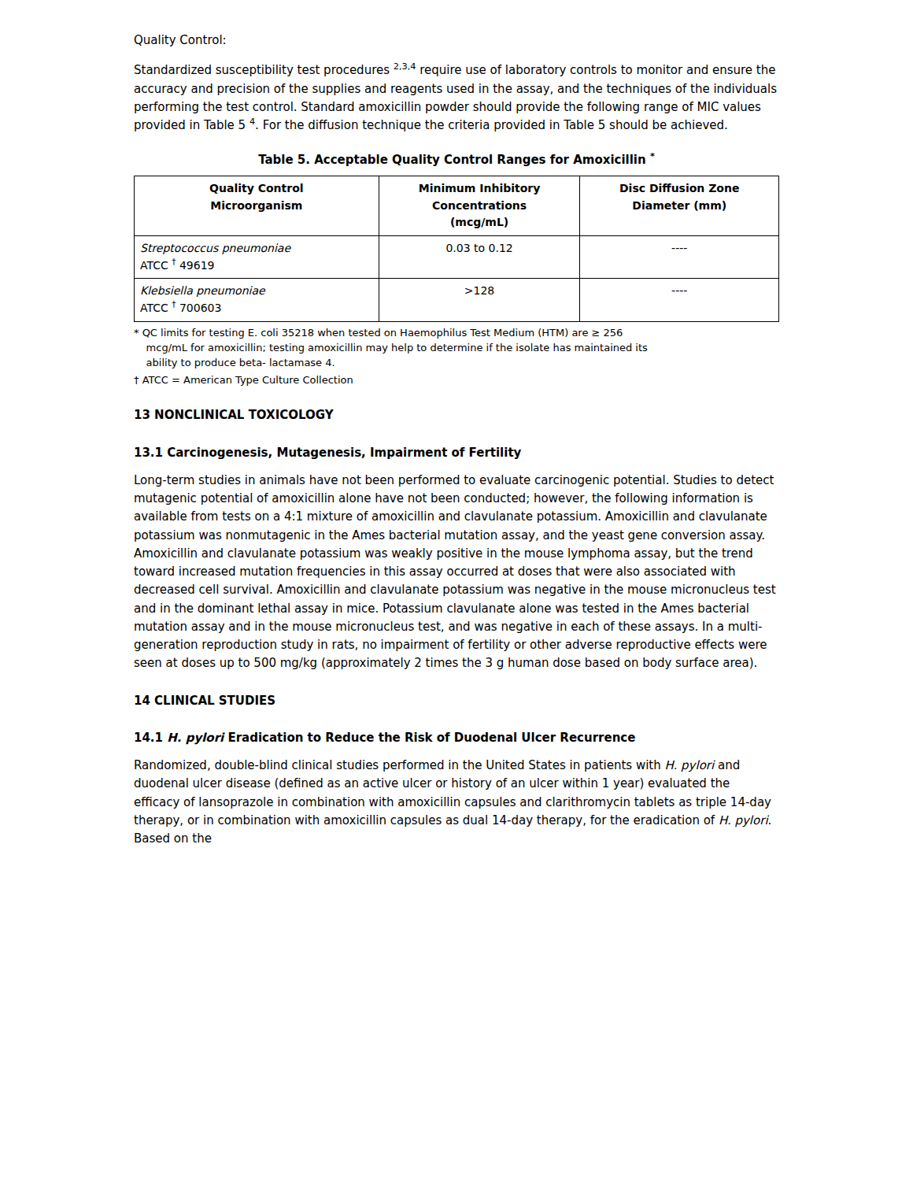Quality Control:
Standardized susceptibility test procedures 2,3,4 require use of laboratory controls to monitor and ensure the accuracy and precision of the supplies and reagents used in the assay, and the techniques of the individuals performing the test control. Standard amoxicillin powder should provide the following range of MIC values provided in Table 5 4. For the diffusion technique the criteria provided in Table 5 should be achieved.
Table 5. Acceptable Quality Control Ranges for Amoxicillin *
| Quality Control Microorganism | Minimum Inhibitory Concentrations (mcg/mL) | Disc Diffusion Zone Diameter (mm) |
| --- | --- | --- |
| Streptococcus pneumoniae ATCC † 49619 | 0.03 to 0.12 | ---- |
| Klebsiella pneumoniae ATCC † 700603 | >128 | ---- |
* QC limits for testing E. coli 35218 when tested on Haemophilus Test Medium (HTM) are ≥ 256 mcg/mL for amoxicillin; testing amoxicillin may help to determine if the isolate has maintained its ability to produce beta- lactamase 4.
† ATCC = American Type Culture Collection
13 NONCLINICAL TOXICOLOGY
13.1 Carcinogenesis, Mutagenesis, Impairment of Fertility
Long-term studies in animals have not been performed to evaluate carcinogenic potential. Studies to detect mutagenic potential of amoxicillin alone have not been conducted; however, the following information is available from tests on a 4:1 mixture of amoxicillin and clavulanate potassium. Amoxicillin and clavulanate potassium was nonmutagenic in the Ames bacterial mutation assay, and the yeast gene conversion assay. Amoxicillin and clavulanate potassium was weakly positive in the mouse lymphoma assay, but the trend toward increased mutation frequencies in this assay occurred at doses that were also associated with decreased cell survival. Amoxicillin and clavulanate potassium was negative in the mouse micronucleus test and in the dominant lethal assay in mice. Potassium clavulanate alone was tested in the Ames bacterial mutation assay and in the mouse micronucleus test, and was negative in each of these assays. In a multi-generation reproduction study in rats, no impairment of fertility or other adverse reproductive effects were seen at doses up to 500 mg/kg (approximately 2 times the 3 g human dose based on body surface area).
14 CLINICAL STUDIES
14.1 H. pylori Eradication to Reduce the Risk of Duodenal Ulcer Recurrence
Randomized, double-blind clinical studies performed in the United States in patients with H. pylori and duodenal ulcer disease (defined as an active ulcer or history of an ulcer within 1 year) evaluated the efficacy of lansoprazole in combination with amoxicillin capsules and clarithromycin tablets as triple 14-day therapy, or in combination with amoxicillin capsules as dual 14-day therapy, for the eradication of H. pylori. Based on the